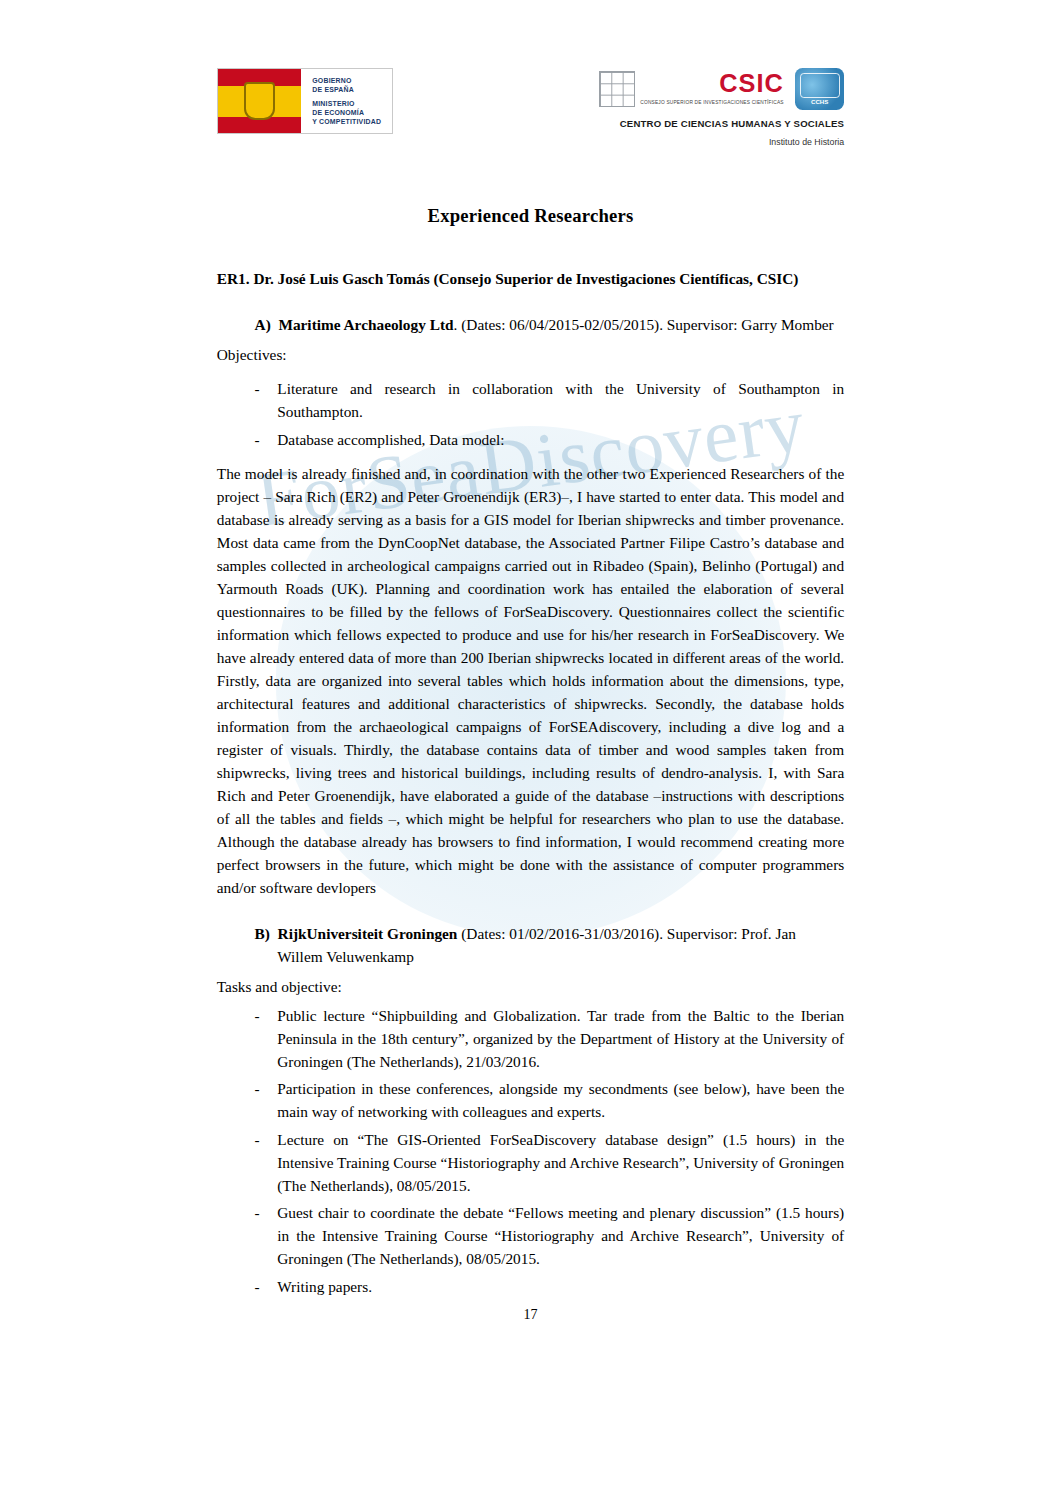ForSeaDiscovery
GOBIERNO
DE ESPAÑA MINISTERIO
DE ECONOMÍA
Y COMPETITIVIDAD
CSIC
Consejo Superior de Investigaciones Científicas
CCHS
CENTRO DE CIENCIAS HUMANAS Y SOCIALES
Instituto de Historia
Experienced Researchers
ER1. Dr. José Luis Gasch Tomás (Consejo Superior de Investigaciones Científicas, CSIC)
A) Maritime Archaeology Ltd. (Dates: 06/04/2015-02/05/2015). Supervisor: Garry Momber
Objectives:
Literature and research in collaboration with the University of Southampton in Southampton.
Database accomplished, Data model:
The model is already finished and, in coordination with the other two Experienced Researchers of the project – Sara Rich (ER2) and Peter Groenendijk (ER3)–, I have started to enter data. This model and database is already serving as a basis for a GIS model for Iberian shipwrecks and timber provenance. Most data came from the DynCoopNet database, the Associated Partner Filipe Castro’s database and samples collected in archeological campaigns carried out in Ribadeo (Spain), Belinho (Portugal) and Yarmouth Roads (UK). Planning and coordination work has entailed the elaboration of several questionnaires to be filled by the fellows of ForSeaDiscovery. Questionnaires collect the scientific information which fellows expected to produce and use for his/her research in ForSeaDiscovery. We have already entered data of more than 200 Iberian shipwrecks located in different areas of the world. Firstly, data are organized into several tables which holds information about the dimensions, type, architectural features and additional characteristics of shipwrecks. Secondly, the database holds information from the archaeological campaigns of ForSEAdiscovery, including a dive log and a register of visuals. Thirdly, the database contains data of timber and wood samples taken from shipwrecks, living trees and historical buildings, including results of dendro-analysis. I, with Sara Rich and Peter Groenendijk, have elaborated a guide of the database –instructions with descriptions of all the tables and fields –, which might be helpful for researchers who plan to use the database. Although the database already has browsers to find information, I would recommend creating more perfect browsers in the future, which might be done with the assistance of computer programmers and/or software devlopers
B) RijkUniversiteit Groningen (Dates: 01/02/2016-31/03/2016). Supervisor: Prof. Jan Willem Veluwenkamp
Tasks and objective:
Public lecture “Shipbuilding and Globalization. Tar trade from the Baltic to the Iberian Peninsula in the 18th century”, organized by the Department of History at the University of Groningen (The Netherlands), 21/03/2016.
Participation in these conferences, alongside my secondments (see below), have been the main way of networking with colleagues and experts.
Lecture on “The GIS-Oriented ForSeaDiscovery database design” (1.5 hours) in the Intensive Training Course “Historiography and Archive Research”, University of Groningen (The Netherlands), 08/05/2015.
Guest chair to coordinate the debate “Fellows meeting and plenary discussion” (1.5 hours) in the Intensive Training Course “Historiography and Archive Research”, University of Groningen (The Netherlands), 08/05/2015.
Writing papers.
17